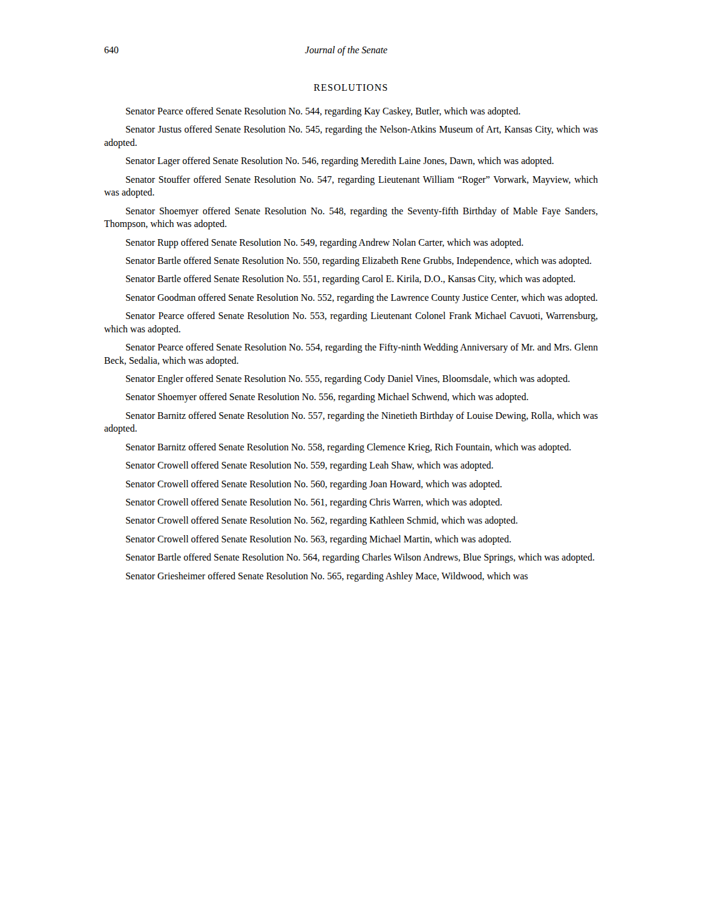640 Journal of the Senate
RESOLUTIONS
Senator Pearce offered Senate Resolution No. 544, regarding Kay Caskey, Butler, which was adopted.
Senator Justus offered Senate Resolution No. 545, regarding the Nelson-Atkins Museum of Art, Kansas City, which was adopted.
Senator Lager offered Senate Resolution No. 546, regarding Meredith Laine Jones, Dawn, which was adopted.
Senator Stouffer offered Senate Resolution No. 547, regarding Lieutenant William “Roger” Vorwark, Mayview, which was adopted.
Senator Shoemyer offered Senate Resolution No. 548, regarding the Seventy-fifth Birthday of Mable Faye Sanders, Thompson, which was adopted.
Senator Rupp offered Senate Resolution No. 549, regarding Andrew Nolan Carter, which was adopted.
Senator Bartle offered Senate Resolution No. 550, regarding Elizabeth Rene Grubbs, Independence, which was adopted.
Senator Bartle offered Senate Resolution No. 551, regarding Carol E. Kirila, D.O., Kansas City, which was adopted.
Senator Goodman offered Senate Resolution No. 552, regarding the Lawrence County Justice Center, which was adopted.
Senator Pearce offered Senate Resolution No. 553, regarding Lieutenant Colonel Frank Michael Cavuoti, Warrensburg, which was adopted.
Senator Pearce offered Senate Resolution No. 554, regarding the Fifty-ninth Wedding Anniversary of Mr. and Mrs. Glenn Beck, Sedalia, which was adopted.
Senator Engler offered Senate Resolution No. 555, regarding Cody Daniel Vines, Bloomsdale, which was adopted.
Senator Shoemyer offered Senate Resolution No. 556, regarding Michael Schwend, which was adopted.
Senator Barnitz offered Senate Resolution No. 557, regarding the Ninetieth Birthday of Louise Dewing, Rolla, which was adopted.
Senator Barnitz offered Senate Resolution No. 558, regarding Clemence Krieg, Rich Fountain, which was adopted.
Senator Crowell offered Senate Resolution No. 559, regarding Leah Shaw, which was adopted.
Senator Crowell offered Senate Resolution No. 560, regarding Joan Howard, which was adopted.
Senator Crowell offered Senate Resolution No. 561, regarding Chris Warren, which was adopted.
Senator Crowell offered Senate Resolution No. 562, regarding Kathleen Schmid, which was adopted.
Senator Crowell offered Senate Resolution No. 563, regarding Michael Martin, which was adopted.
Senator Bartle offered Senate Resolution No. 564, regarding Charles Wilson Andrews, Blue Springs, which was adopted.
Senator Griesheimer offered Senate Resolution No. 565, regarding Ashley Mace, Wildwood, which was